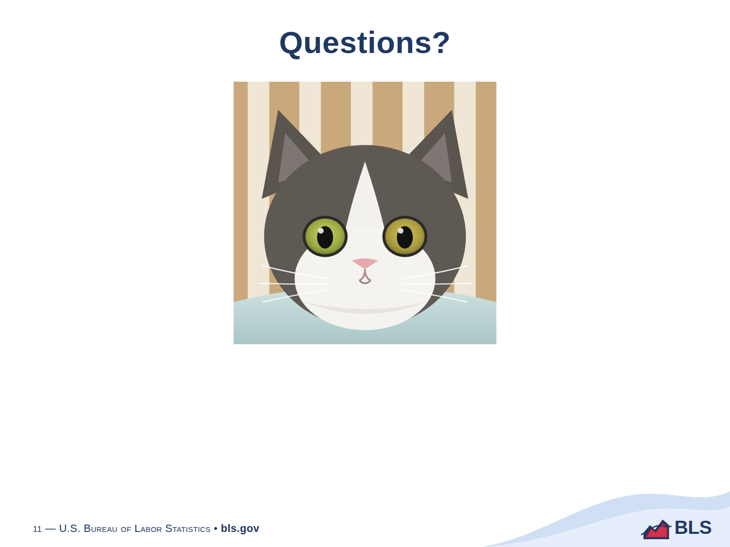Questions?
11 — U.S. BUREAU OF LABOR STATISTICS • bls.gov
BLS